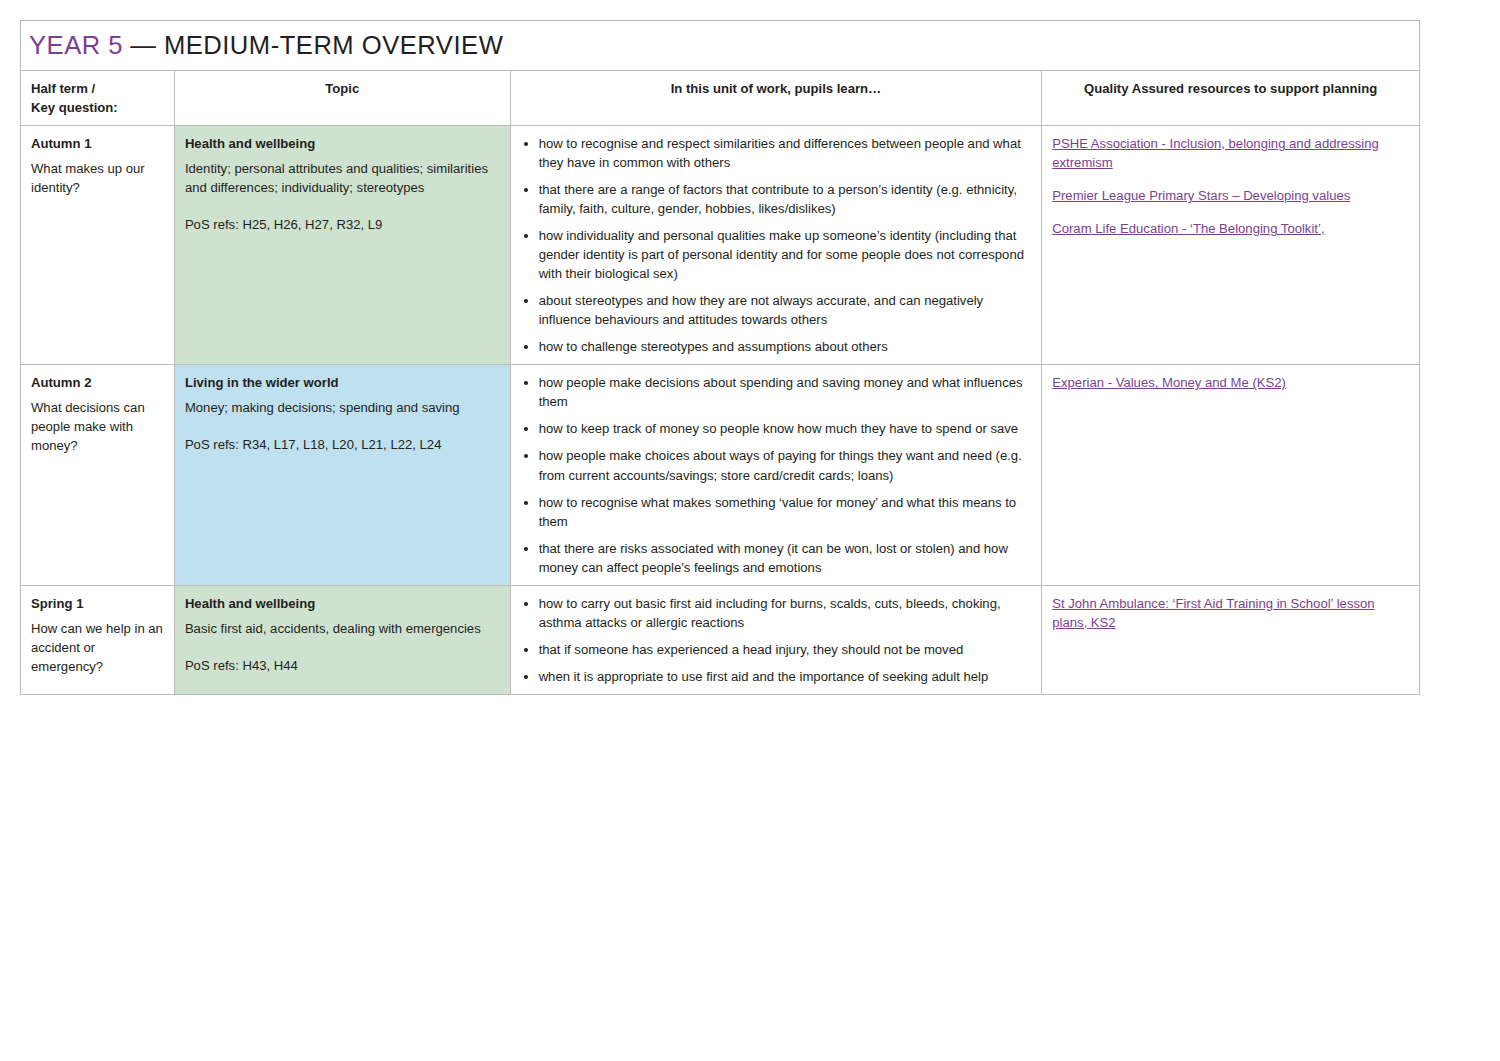YEAR 5 — MEDIUM-TERM OVERVIEW
| Half term / Key question: | Topic | In this unit of work, pupils learn… | Quality Assured resources to support planning |
| --- | --- | --- | --- |
| Autumn 1 What makes up our identity? | Health and wellbeing Identity; personal attributes and qualities; similarities and differences; individuality; stereotypes PoS refs: H25, H26, H27, R32, L9 | how to recognise and respect similarities and differences between people and what they have in common with others that there are a range of factors that contribute to a person’s identity (e.g. ethnicity, family, faith, culture, gender, hobbies, likes/dislikes) how individuality and personal qualities make up someone’s identity (including that gender identity is part of personal identity and for some people does not correspond with their biological sex) about stereotypes and how they are not always accurate, and can negatively influence behaviours and attitudes towards others how to challenge stereotypes and assumptions about others | PSHE Association - Inclusion, belonging and addressing extremism Premier League Primary Stars – Developing values Coram Life Education - ‘The Belonging Toolkit’, |
| Autumn 2 What decisions can people make with money? | Living in the wider world Money; making decisions; spending and saving PoS refs: R34, L17, L18, L20, L21, L22, L24 | how people make decisions about spending and saving money and what influences them how to keep track of money so people know how much they have to spend or save how people make choices about ways of paying for things they want and need (e.g. from current accounts/savings; store card/credit cards; loans) how to recognise what makes something ‘value for money’ and what this means to them that there are risks associated with money (it can be won, lost or stolen) and how money can affect people's feelings and emotions | Experian - Values, Money and Me (KS2) |
| Spring 1 How can we help in an accident or emergency? | Health and wellbeing Basic first aid, accidents, dealing with emergencies PoS refs: H43, H44 | how to carry out basic first aid including for burns, scalds, cuts, bleeds, choking, asthma attacks or allergic reactions that if someone has experienced a head injury, they should not be moved when it is appropriate to use first aid and the importance of seeking adult help | St John Ambulance: ‘First Aid Training in School’ lesson plans, KS2 |